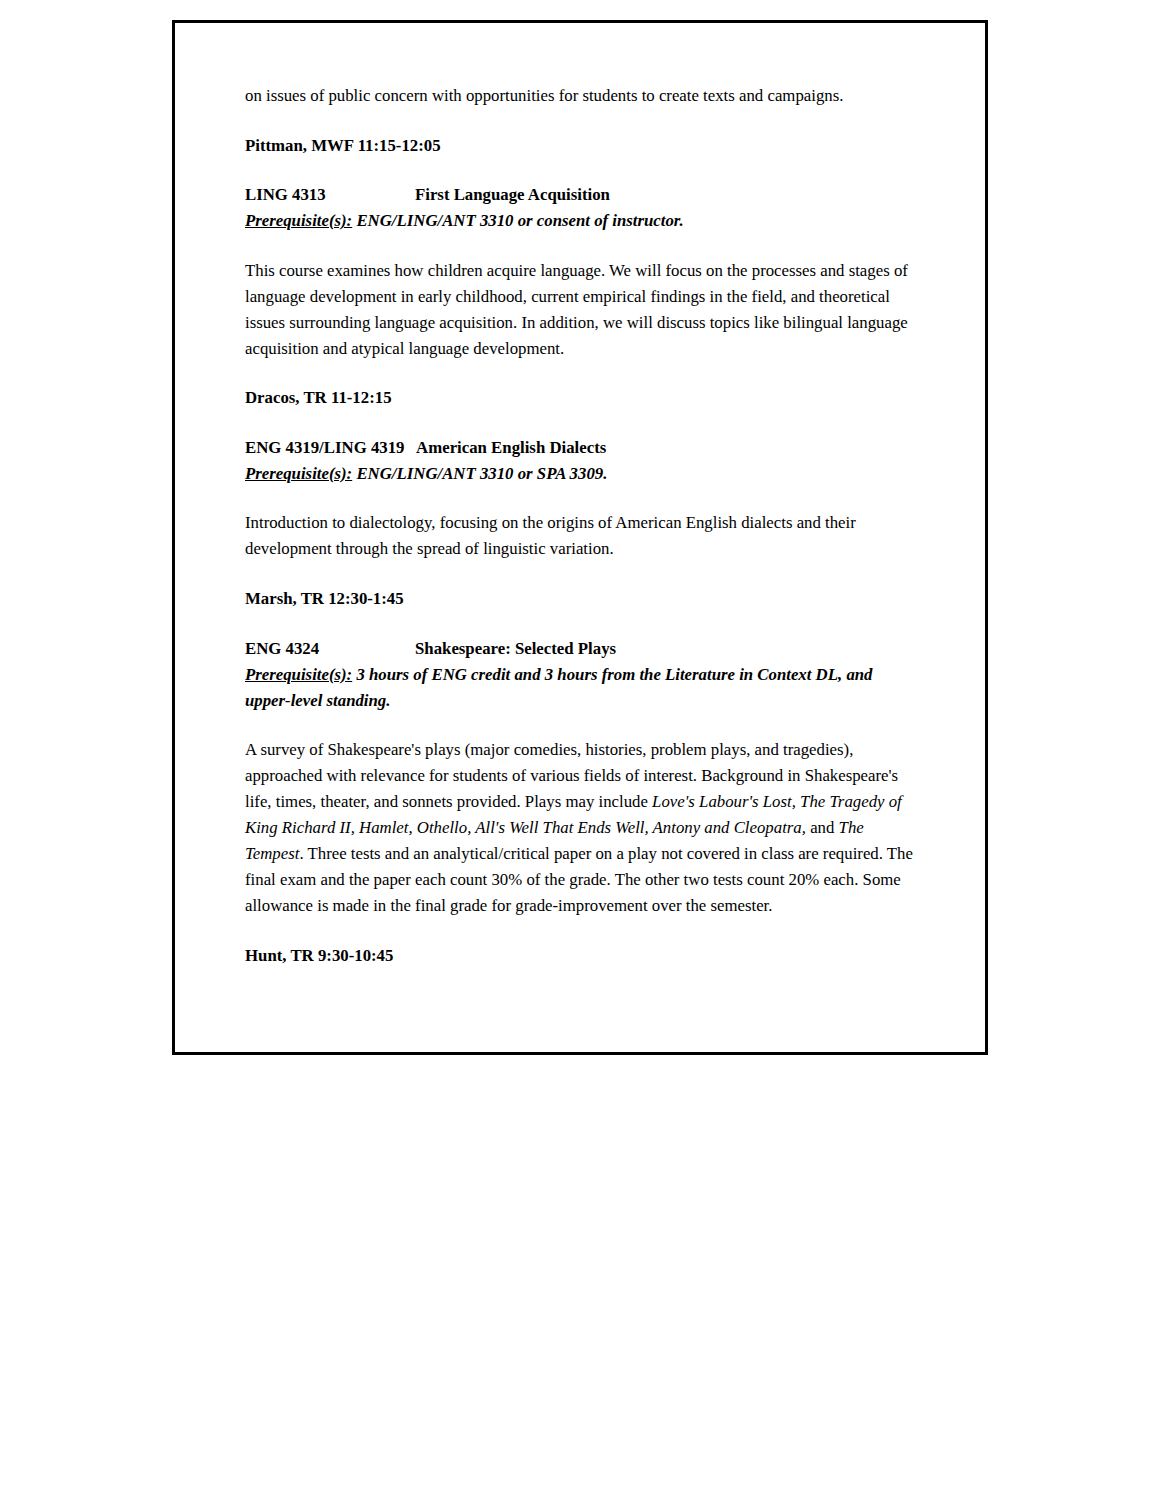on issues of public concern with opportunities for students to create texts and campaigns.
Pittman, MWF 11:15-12:05
LING 4313 First Language Acquisition
Prerequisite(s): ENG/LING/ANT 3310 or consent of instructor.
This course examines how children acquire language. We will focus on the processes and stages of language development in early childhood, current empirical findings in the field, and theoretical issues surrounding language acquisition. In addition, we will discuss topics like bilingual language acquisition and atypical language development.
Dracos, TR 11-12:15
ENG 4319/LING 4319 American English Dialects
Prerequisite(s): ENG/LING/ANT 3310 or SPA 3309.
Introduction to dialectology, focusing on the origins of American English dialects and their development through the spread of linguistic variation.
Marsh, TR 12:30-1:45
ENG 4324 Shakespeare: Selected Plays
Prerequisite(s): 3 hours of ENG credit and 3 hours from the Literature in Context DL, and upper-level standing.
A survey of Shakespeare's plays (major comedies, histories, problem plays, and tragedies), approached with relevance for students of various fields of interest. Background in Shakespeare's life, times, theater, and sonnets provided. Plays may include Love's Labour's Lost, The Tragedy of King Richard II, Hamlet, Othello, All's Well That Ends Well, Antony and Cleopatra, and The Tempest. Three tests and an analytical/critical paper on a play not covered in class are required. The final exam and the paper each count 30% of the grade. The other two tests count 20% each. Some allowance is made in the final grade for grade-improvement over the semester.
Hunt, TR 9:30-10:45